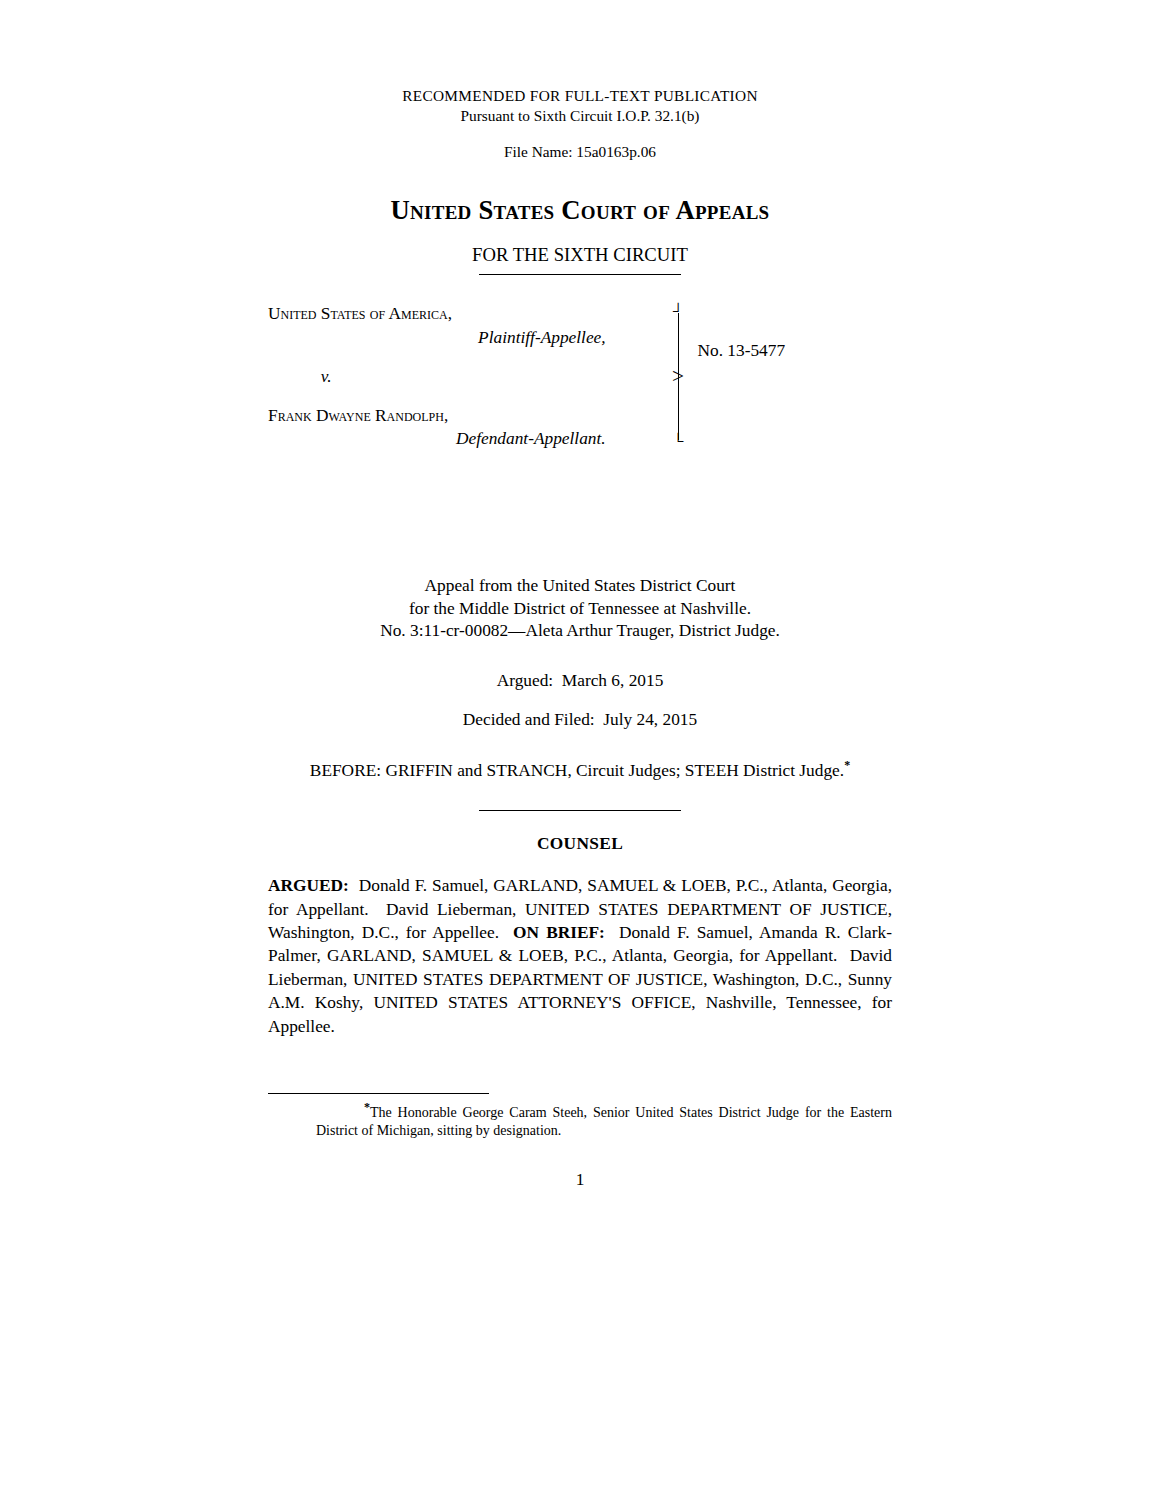RECOMMENDED FOR FULL-TEXT PUBLICATION
Pursuant to Sixth Circuit I.O.P. 32.1(b)
File Name: 15a0163p.06
United States Court of Appeals
FOR THE SIXTH CIRCUIT
| United States of America, Plaintiff-Appellee, v. Frank Dwayne Randolph, Defendant-Appellant. | ┘ > └ | No. 13-5477 |
Appeal from the United States District Court
for the Middle District of Tennessee at Nashville.
No. 3:11-cr-00082—Aleta Arthur Trauger, District Judge.
Argued: March 6, 2015
Decided and Filed: July 24, 2015
BEFORE: GRIFFIN and STRANCH, Circuit Judges; STEEH District Judge.*
COUNSEL
ARGUED: Donald F. Samuel, GARLAND, SAMUEL & LOEB, P.C., Atlanta, Georgia, for Appellant. David Lieberman, UNITED STATES DEPARTMENT OF JUSTICE, Washington, D.C., for Appellee. ON BRIEF: Donald F. Samuel, Amanda R. Clark-Palmer, GARLAND, SAMUEL & LOEB, P.C., Atlanta, Georgia, for Appellant. David Lieberman, UNITED STATES DEPARTMENT OF JUSTICE, Washington, D.C., Sunny A.M. Koshy, UNITED STATES ATTORNEY'S OFFICE, Nashville, Tennessee, for Appellee.
*The Honorable George Caram Steeh, Senior United States District Judge for the Eastern District of Michigan, sitting by designation.
1